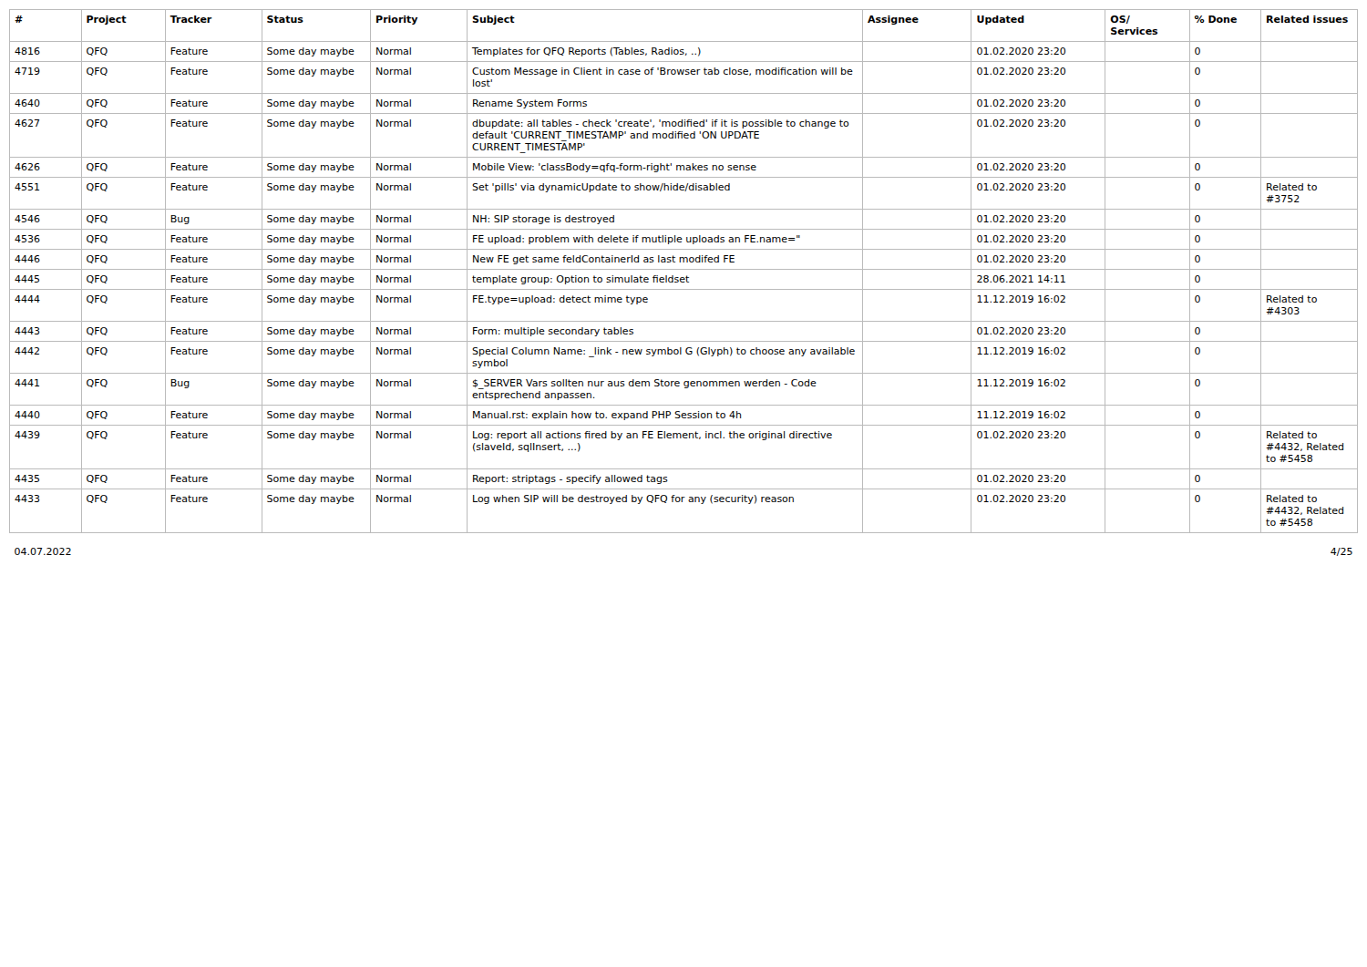| # | Project | Tracker | Status | Priority | Subject | Assignee | Updated | OS/ Services | % Done | Related issues |
| --- | --- | --- | --- | --- | --- | --- | --- | --- | --- | --- |
| 4816 | QFQ | Feature | Some day maybe | Normal | Templates for QFQ Reports (Tables, Radios, ..) | | 01.02.2020 23:20 | | 0 | |
| 4719 | QFQ | Feature | Some day maybe | Normal | Custom Message in Client in case of 'Browser tab close, modification will be lost' | | 01.02.2020 23:20 | | 0 | |
| 4640 | QFQ | Feature | Some day maybe | Normal | Rename System Forms | | 01.02.2020 23:20 | | 0 | |
| 4627 | QFQ | Feature | Some day maybe | Normal | dbupdate: all tables - check 'create', 'modified' if it is possible to change to default 'CURRENT_TIMESTAMP' and modified 'ON UPDATE CURRENT_TIMESTAMP' | | 01.02.2020 23:20 | | 0 | |
| 4626 | QFQ | Feature | Some day maybe | Normal | Mobile View: 'classBody=qfq-form-right' makes no sense | | 01.02.2020 23:20 | | 0 | |
| 4551 | QFQ | Feature | Some day maybe | Normal | Set 'pills' via dynamicUpdate to show/hide/disabled | | 01.02.2020 23:20 | | 0 | Related to #3752 |
| 4546 | QFQ | Bug | Some day maybe | Normal | NH: SIP storage is destroyed | | 01.02.2020 23:20 | | 0 | |
| 4536 | QFQ | Feature | Some day maybe | Normal | FE upload: problem with delete if mutliple uploads an FE.name=" | | 01.02.2020 23:20 | | 0 | |
| 4446 | QFQ | Feature | Some day maybe | Normal | New FE get same feldContainerId as last modifed FE | | 01.02.2020 23:20 | | 0 | |
| 4445 | QFQ | Feature | Some day maybe | Normal | template group: Option to simulate fieldset | | 28.06.2021 14:11 | | 0 | |
| 4444 | QFQ | Feature | Some day maybe | Normal | FE.type=upload: detect mime type | | 11.12.2019 16:02 | | 0 | Related to #4303 |
| 4443 | QFQ | Feature | Some day maybe | Normal | Form: multiple secondary tables | | 01.02.2020 23:20 | | 0 | |
| 4442 | QFQ | Feature | Some day maybe | Normal | Special Column Name: _link - new symbol G (Glyph) to choose any available symbol | | 11.12.2019 16:02 | | 0 | |
| 4441 | QFQ | Bug | Some day maybe | Normal | $_SERVER Vars sollten nur aus dem Store genommen werden - Code entsprechend anpassen. | | 11.12.2019 16:02 | | 0 | |
| 4440 | QFQ | Feature | Some day maybe | Normal | Manual.rst: explain how to. expand PHP Session to 4h | | 11.12.2019 16:02 | | 0 | |
| 4439 | QFQ | Feature | Some day maybe | Normal | Log: report all actions fired by an FE Element, incl. the original directive (slaveId, sqlInsert, ...) | | 01.02.2020 23:20 | | 0 | Related to #4432, Related to #5458 |
| 4435 | QFQ | Feature | Some day maybe | Normal | Report: striptags - specify allowed tags | | 01.02.2020 23:20 | | 0 | |
| 4433 | QFQ | Feature | Some day maybe | Normal | Log when SIP will be destroyed by QFQ for any (security) reason | | 01.02.2020 23:20 | | 0 | Related to #4432, Related to #5458 |
| 04.07.2022 | 4/25 |